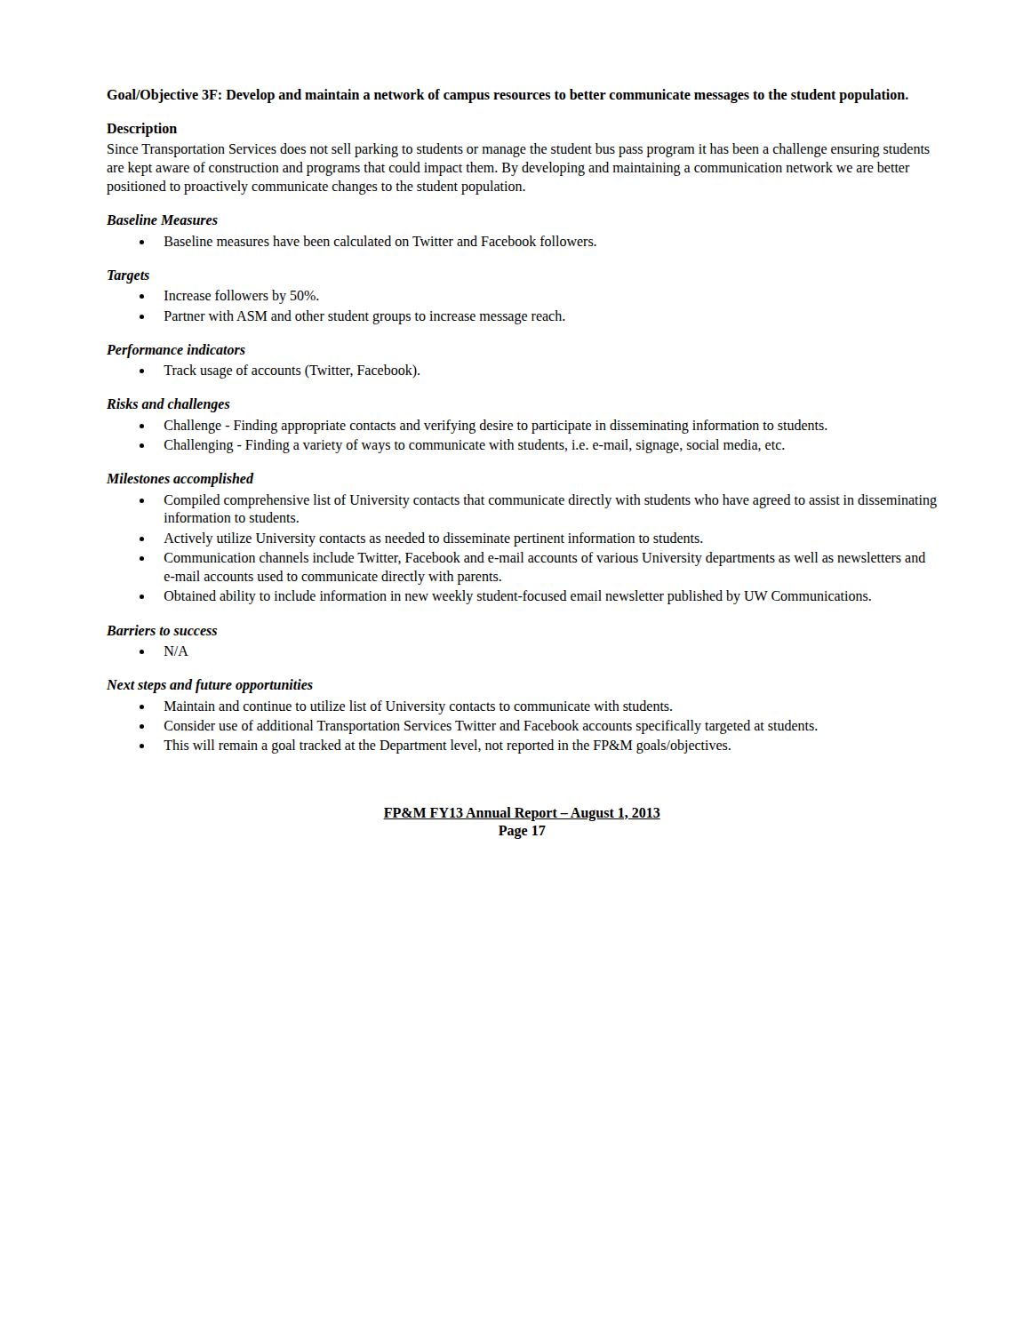Goal/Objective 3F: Develop and maintain a network of campus resources to better communicate messages to the student population.
Description
Since Transportation Services does not sell parking to students or manage the student bus pass program it has been a challenge ensuring students are kept aware of construction and programs that could impact them. By developing and maintaining a communication network we are better positioned to proactively communicate changes to the student population.
Baseline Measures
Baseline measures have been calculated on Twitter and Facebook followers.
Targets
Increase followers by 50%.
Partner with ASM and other student groups to increase message reach.
Performance indicators
Track usage of accounts (Twitter, Facebook).
Risks and challenges
Challenge - Finding appropriate contacts and verifying desire to participate in disseminating information to students.
Challenging - Finding a variety of ways to communicate with students, i.e. e-mail, signage, social media, etc.
Milestones accomplished
Compiled comprehensive list of University contacts that communicate directly with students who have agreed to assist in disseminating information to students.
Actively utilize University contacts as needed to disseminate pertinent information to students.
Communication channels include Twitter, Facebook and e-mail accounts of various University departments as well as newsletters and e-mail accounts used to communicate directly with parents.
Obtained ability to include information in new weekly student-focused email newsletter published by UW Communications.
Barriers to success
N/A
Next steps and future opportunities
Maintain and continue to utilize list of University contacts to communicate with students.
Consider use of additional Transportation Services Twitter and Facebook accounts specifically targeted at students.
This will remain a goal tracked at the Department level, not reported in the FP&M goals/objectives.
FP&M FY13 Annual Report – August 1, 2013
Page 17